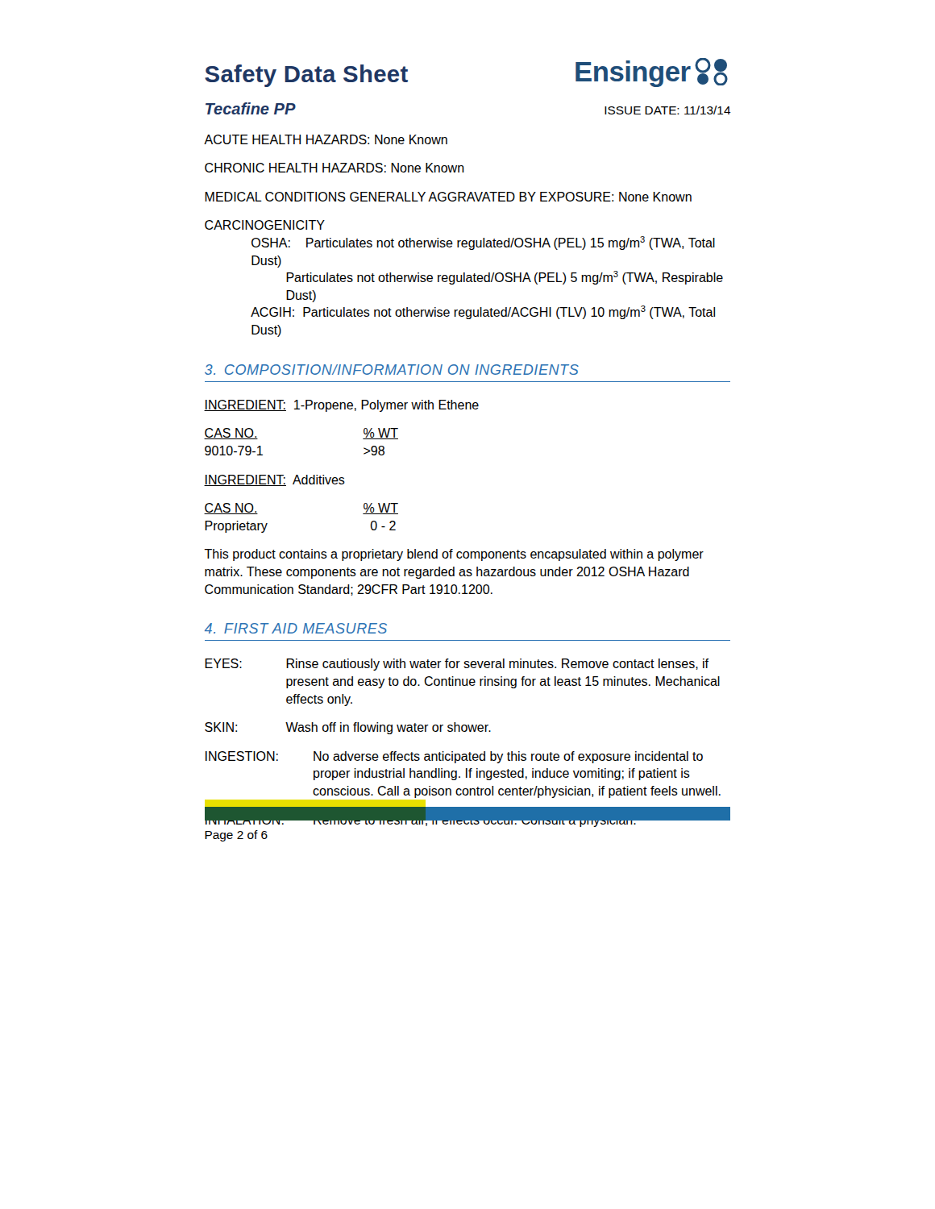Safety Data Sheet
Ensinger
Tecafine PP ISSUE DATE: 11/13/14
ACUTE HEALTH HAZARDS: None Known
CHRONIC HEALTH HAZARDS: None Known
MEDICAL CONDITIONS GENERALLY AGGRAVATED BY EXPOSURE: None Known
CARCINOGENICITY
OSHA: Particulates not otherwise regulated/OSHA (PEL) 15 mg/m3 (TWA, Total Dust)
Particulates not otherwise regulated/OSHA (PEL) 5 mg/m3 (TWA, Respirable Dust)
ACGIH: Particulates not otherwise regulated/ACGHI (TLV) 10 mg/m3 (TWA, Total Dust)
3. COMPOSITION/INFORMATION ON INGREDIENTS
INGREDIENT: 1-Propene, Polymer with Ethene
CAS NO.
% WT
9010-79-1
>98
INGREDIENT: Additives
CAS NO.
% WT
Proprietary
0 - 2
This product contains a proprietary blend of components encapsulated within a polymer matrix. These components are not regarded as hazardous under 2012 OSHA Hazard Communication Standard; 29CFR Part 1910.1200.
4. FIRST AID MEASURES
EYES:
Rinse cautiously with water for several minutes. Remove contact lenses, if present and easy to do. Continue rinsing for at least 15 minutes. Mechanical effects only.
SKIN:
Wash off in flowing water or shower.
INGESTION:
No adverse effects anticipated by this route of exposure incidental to proper industrial handling. If ingested, induce vomiting; if patient is conscious. Call a poison control center/physician, if patient feels unwell.
INHALATION:
Remove to fresh air, if effects occur. Consult a physician.
Page 2 of 6